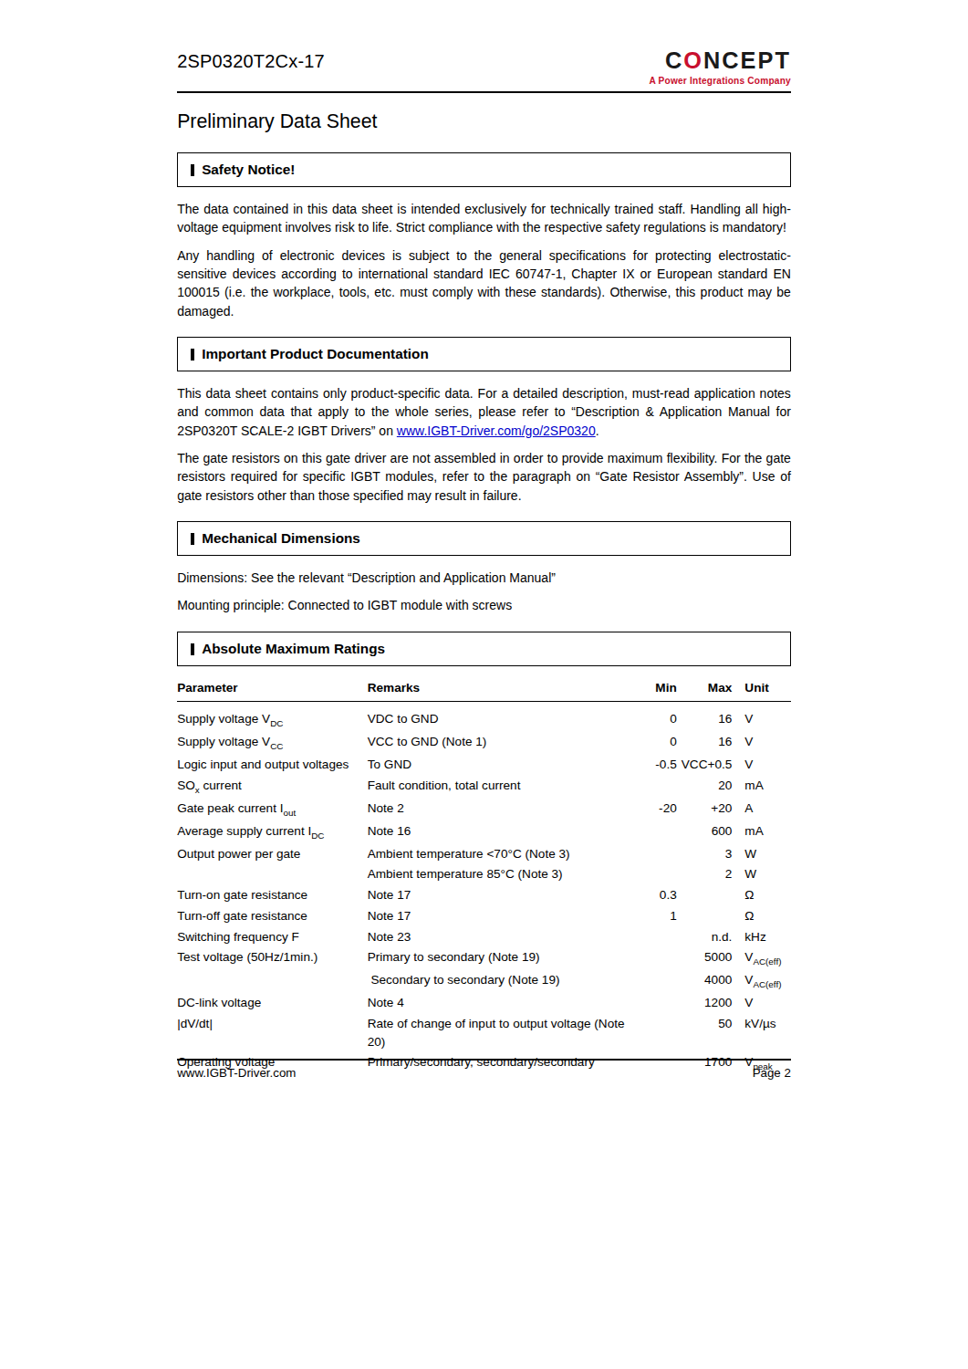2SP0320T2Cx-17
CONCEPT
A Power Integrations Company
Preliminary Data Sheet
Safety Notice!
The data contained in this data sheet is intended exclusively for technically trained staff. Handling all high-voltage equipment involves risk to life. Strict compliance with the respective safety regulations is mandatory!
Any handling of electronic devices is subject to the general specifications for protecting electrostatic-sensitive devices according to international standard IEC 60747-1, Chapter IX or European standard EN 100015 (i.e. the workplace, tools, etc. must comply with these standards). Otherwise, this product may be damaged.
Important Product Documentation
This data sheet contains only product-specific data. For a detailed description, must-read application notes and common data that apply to the whole series, please refer to “Description & Application Manual for 2SP0320T SCALE-2 IGBT Drivers” on www.IGBT-Driver.com/go/2SP0320.
The gate resistors on this gate driver are not assembled in order to provide maximum flexibility. For the gate resistors required for specific IGBT modules, refer to the paragraph on “Gate Resistor Assembly”. Use of gate resistors other than those specified may result in failure.
Mechanical Dimensions
Dimensions: See the relevant “Description and Application Manual”
Mounting principle: Connected to IGBT module with screws
Absolute Maximum Ratings
| Parameter | Remarks | Min | Max | Unit |
| --- | --- | --- | --- | --- |
| Supply voltage V DC | VDC to GND | 0 | 16 | V |
| Supply voltage V CC | VCC to GND (Note 1) | 0 | 16 | V |
| Logic input and output voltages | To GND | -0.5 | VCC+0.5 | V |
| SO x current | Fault condition, total current | | 20 | mA |
| Gate peak current I out | Note 2 | -20 | +20 | A |
| Average supply current I DC | Note 16 | | 600 | mA |
| Output power per gate | Ambient temperature <70°C (Note 3) | | 3 | W |
| | Ambient temperature 85°C (Note 3) | | 2 | W |
| Turn-on gate resistance | Note 17 | 0.3 | | Ω |
| Turn-off gate resistance | Note 17 | 1 | | Ω |
| Switching frequency F | Note 23 | | n.d. | kHz |
| Test voltage (50Hz/1min.) | Primary to secondary (Note 19) | | 5000 | V AC(eff) |
| | Secondary to secondary (Note 19) | | 4000 | V AC(eff) |
| DC-link voltage | Note 4 | | 1200 | V |
| /dV/dt/ | Rate of change of input to output voltage (Note 20) | | 50 | kV/µs |
| Operating voltage | Primary/secondary, secondary/secondary | | 1700 | V peak |
www.IGBT-Driver.com Page 2